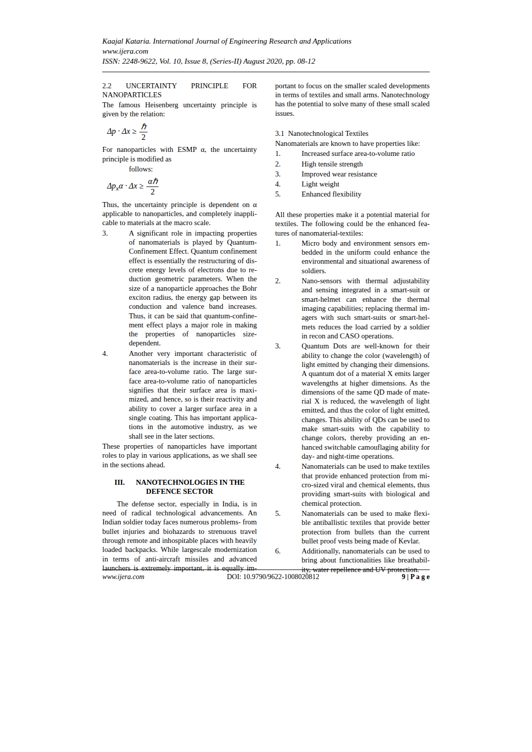Kaajal Kataria. International Journal of Engineering Research and Applications www.ijera.com ISSN: 2248-9622, Vol. 10, Issue 8, (Series-II) August 2020, pp. 08-12
2.2 UNCERTAINTY PRINCIPLE FOR NANOPARTICLES
The famous Heisenberg uncertainty principle is given by the relation:
Δp · Δx ≥ ℏ 2
For nanoparticles with ESMP α, the uncertainty principle is modified as
follows:
Δpxα · Δx ≥ αℏ 2
Thus, the uncertainty principle is dependent on α applicable to nanoparticles, and completely inapplicable to materials at the macro scale.
3. A significant role in impacting properties of nanomaterials is played by Quantum-Confinement Effect. Quantum confinement effect is essentially the restructuring of discrete energy levels of electrons due to reduction geometric parameters. When the size of a nanoparticle approaches the Bohr exciton radius, the energy gap between its conduction and valence band increases. Thus, it can be said that quantum-confinement effect plays a major role in making the properties of nanoparticles size-dependent.
4. Another very important characteristic of nanomaterials is the increase in their surface area-to-volume ratio. The large surface area-to-volume ratio of nanoparticles signifies that their surface area is maximized, and hence, so is their reactivity and ability to cover a larger surface area in a single coating. This has important applications in the automotive industry, as we shall see in the later sections.
These properties of nanoparticles have important roles to play in various applications, as we shall see in the sections ahead.
III. NANOTECHNOLOGIES IN THE DEFENCE SECTOR
The defense sector, especially in India, is in need of radical technological advancements. An Indian soldier today faces numerous problems- from bullet injuries and biohazards to strenuous travel through remote and inhospitable places with heavily loaded backpacks. While largescale modernization in terms of anti-aircraft missiles and advanced launchers is extremely important, it is equally important to focus on the smaller scaled developments in terms of textiles and small arms. Nanotechnology has the potential to solve many of these small scaled issues.
3.1 Nanotechnological Textiles
Nanomaterials are known to have properties like:
1. Increased surface area-to-volume ratio
2. High tensile strength
3. Improved wear resistance
4. Light weight
5. Enhanced flexibility
All these properties make it a potential material for textiles. The following could be the enhanced features of nanomaterial-textiles:
1. Micro body and environment sensors embedded in the uniform could enhance the environmental and situational awareness of soldiers.
2. Nano-sensors with thermal adjustability and sensing integrated in a smart-suit or smart-helmet can enhance the thermal imaging capabilities; replacing thermal imagers with such smart-suits or smart-helmets reduces the load carried by a soldier in recon and CASO operations.
3. Quantum Dots are well-known for their ability to change the color (wavelength) of light emitted by changing their dimensions. A quantum dot of a material X emits larger wavelengths at higher dimensions. As the dimensions of the same QD made of material X is reduced, the wavelength of light emitted, and thus the color of light emitted, changes. This ability of QDs can be used to make smart-suits with the capability to change colors, thereby providing an enhanced switchable camouflaging ability for day- and night-time operations.
4. Nanomaterials can be used to make textiles that provide enhanced protection from micro-sized viral and chemical elements, thus providing smart-suits with biological and chemical protection.
5. Nanomaterials can be used to make flexible antiballistic textiles that provide better protection from bullets than the current bullet proof vests being made of Kevlar.
6. Additionally, nanomaterials can be used to bring about functionalities like breathability, water repellence and UV protection.
www.ijera.com DOI: 10.9790/9622-1008020812 9 | P a g e